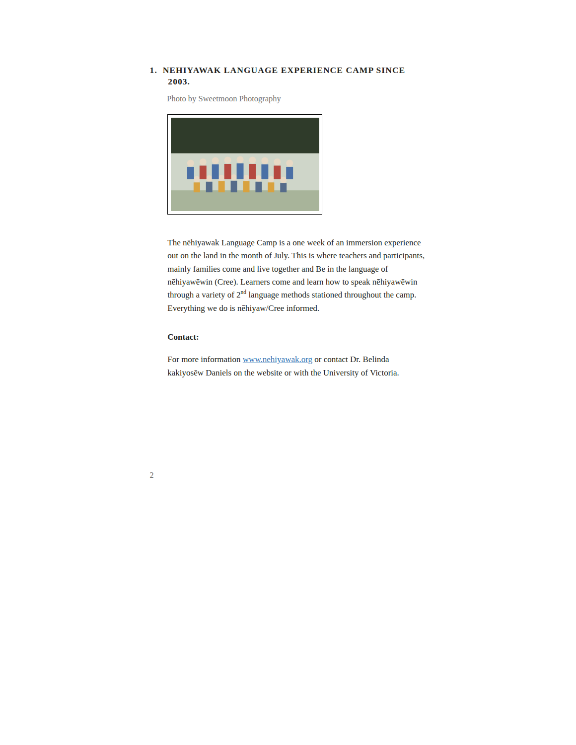1. Nehiyawak Language Experience Camp since 2003.
Photo by Sweetmoon Photography
The nēhiyawak Language Camp is a one week of an immersion experience out on the land in the month of July. This is where teachers and participants, mainly families come and live together and Be in the language of nēhiyawēwin (Cree). Learners come and learn how to speak nēhiyawēwin through a variety of 2nd language methods stationed throughout the camp. Everything we do is nēhiyaw/Cree informed.
Contact:
For more information www.nehiyawak.org or contact Dr. Belinda kakiyosēw Daniels on the website or with the University of Victoria.
2